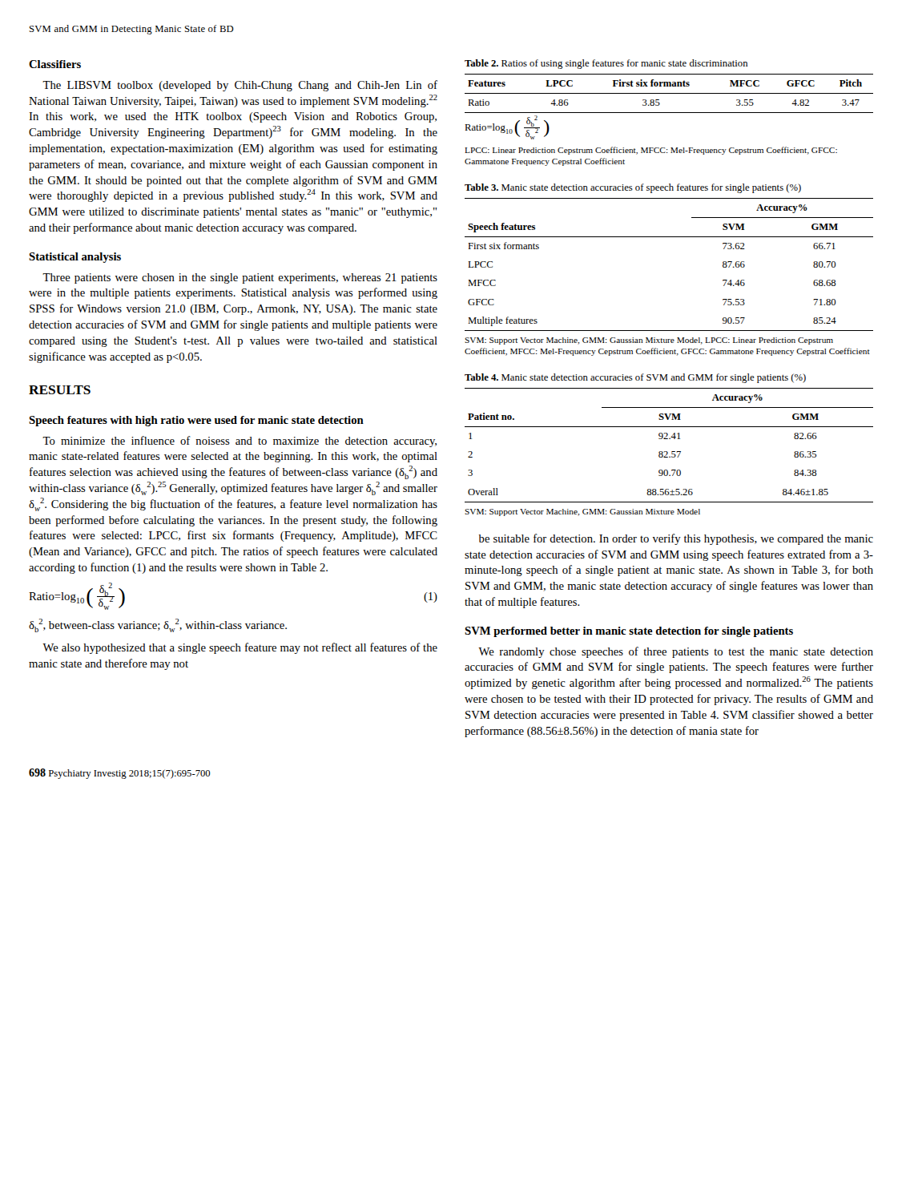SVM and GMM in Detecting Manic State of BD
Classifiers
The LIBSVM toolbox (developed by Chih-Chung Chang and Chih-Jen Lin of National Taiwan University, Taipei, Taiwan) was used to implement SVM modeling.22 In this work, we used the HTK toolbox (Speech Vision and Robotics Group, Cambridge University Engineering Department)23 for GMM modeling. In the implementation, expectation-maximization (EM) algorithm was used for estimating parameters of mean, covariance, and mixture weight of each Gaussian component in the GMM. It should be pointed out that the complete algorithm of SVM and GMM were thoroughly depicted in a previous published study.24 In this work, SVM and GMM were utilized to discriminate patients' mental states as "manic" or "euthymic," and their performance about manic detection accuracy was compared.
Statistical analysis
Three patients were chosen in the single patient experiments, whereas 21 patients were in the multiple patients experiments. Statistical analysis was performed using SPSS for Windows version 21.0 (IBM, Corp., Armonk, NY, USA). The manic state detection accuracies of SVM and GMM for single patients and multiple patients were compared using the Student's t-test. All p values were two-tailed and statistical significance was accepted as p<0.05.
RESULTS
Speech features with high ratio were used for manic state detection
To minimize the influence of noisess and to maximize the detection accuracy, manic state-related features were selected at the beginning. In this work, the optimal features selection was achieved using the features of between-class variance (δb2) and within-class variance (δw2).25 Generally, optimized features have larger δb2 and smaller δw2. Considering the big fluctuation of the features, a feature level normalization has been performed before calculating the variances. In the present study, the following features were selected: LPCC, first six formants (Frequency, Amplitude), MFCC (Mean and Variance), GFCC and pitch. The ratios of speech features were calculated according to function (1) and the results were shown in Table 2.
Ratio=log10 ( δb2 δw2 )
(1)
δb2, between-class variance; δw2, within-class variance.
We also hypothesized that a single speech feature may not reflect all features of the manic state and therefore may not
Table 2. Ratios of using single features for manic state discrimination
| Features | LPCC | First six formants | MFCC | GFCC | Pitch |
| --- | --- | --- | --- | --- | --- |
| Ratio | 4.86 | 3.85 | 3.55 | 4.82 | 3.47 |
Ratio=log10 ( δb2 δw2 )
LPCC: Linear Prediction Cepstrum Coefficient, MFCC: Mel-Frequency Cepstrum Coefficient, GFCC: Gammatone Frequency Cepstral Coefficient
Table 3. Manic state detection accuracies of speech features for single patients (%)
| Speech features | Accuracy% |
| --- | --- |
| SVM | GMM |
| First six formants | 73.62 | 66.71 |
| LPCC | 87.66 | 80.70 |
| MFCC | 74.46 | 68.68 |
| GFCC | 75.53 | 71.80 |
| Multiple features | 90.57 | 85.24 |
SVM: Support Vector Machine, GMM: Gaussian Mixture Model, LPCC: Linear Prediction Cepstrum Coefficient, MFCC: Mel-Frequency Cepstrum Coefficient, GFCC: Gammatone Frequency Cepstral Coefficient
Table 4. Manic state detection accuracies of SVM and GMM for single patients (%)
| Patient no. | Accuracy% |
| --- | --- |
| SVM | GMM |
| 1 | 92.41 | 82.66 |
| 2 | 82.57 | 86.35 |
| 3 | 90.70 | 84.38 |
| Overall | 88.56±5.26 | 84.46±1.85 |
SVM: Support Vector Machine, GMM: Gaussian Mixture Model
be suitable for detection. In order to verify this hypothesis, we compared the manic state detection accuracies of SVM and GMM using speech features extrated from a 3-minute-long speech of a single patient at manic state. As shown in Table 3, for both SVM and GMM, the manic state detection accuracy of single features was lower than that of multiple features.
SVM performed better in manic state detection for single patients
We randomly chose speeches of three patients to test the manic state detection accuracies of GMM and SVM for single patients. The speech features were further optimized by genetic algorithm after being processed and normalized.26 The patients were chosen to be tested with their ID protected for privacy. The results of GMM and SVM detection accuracies were presented in Table 4. SVM classifier showed a better performance (88.56±8.56%) in the detection of mania state for
698 Psychiatry Investig 2018;15(7):695-700